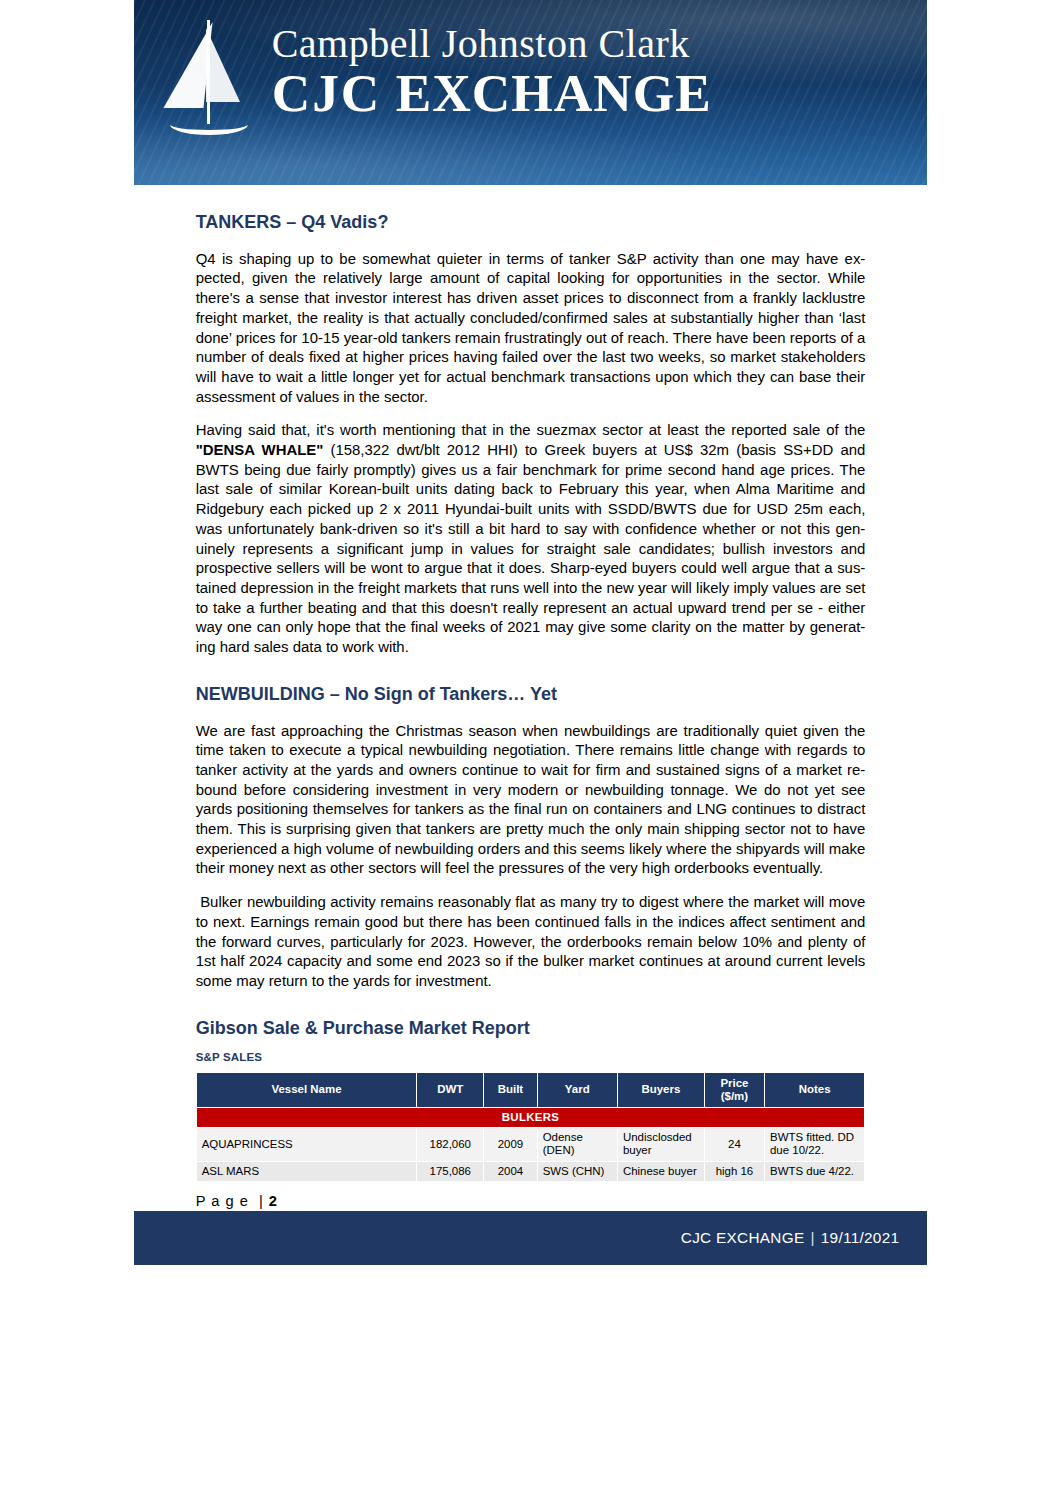Campbell Johnston Clark
CJC EXCHANGE
TANKERS – Q4 Vadis?
Q4 is shaping up to be somewhat quieter in terms of tanker S&P activity than one may have expected, given the relatively large amount of capital looking for opportunities in the sector. While there's a sense that investor interest has driven asset prices to disconnect from a frankly lacklustre freight market, the reality is that actually concluded/confirmed sales at substantially higher than ‘last done’ prices for 10-15 year-old tankers remain frustratingly out of reach. There have been reports of a number of deals fixed at higher prices having failed over the last two weeks, so market stakeholders will have to wait a little longer yet for actual benchmark transactions upon which they can base their assessment of values in the sector.
Having said that, it's worth mentioning that in the suezmax sector at least the reported sale of the "DENSA WHALE" (158,322 dwt/blt 2012 HHI) to Greek buyers at US$ 32m (basis SS+DD and BWTS being due fairly promptly) gives us a fair benchmark for prime second hand age prices. The last sale of similar Korean-built units dating back to February this year, when Alma Maritime and Ridgebury each picked up 2 x 2011 Hyundai-built units with SSDD/BWTS due for USD 25m each, was unfortunately bank-driven so it's still a bit hard to say with confidence whether or not this genuinely represents a significant jump in values for straight sale candidates; bullish investors and prospective sellers will be wont to argue that it does. Sharp-eyed buyers could well argue that a sustained depression in the freight markets that runs well into the new year will likely imply values are set to take a further beating and that this doesn't really represent an actual upward trend per se - either way one can only hope that the final weeks of 2021 may give some clarity on the matter by generating hard sales data to work with.
NEWBUILDING – No Sign of Tankers… Yet
We are fast approaching the Christmas season when newbuildings are traditionally quiet given the time taken to execute a typical newbuilding negotiation. There remains little change with regards to tanker activity at the yards and owners continue to wait for firm and sustained signs of a market rebound before considering investment in very modern or newbuilding tonnage. We do not yet see yards positioning themselves for tankers as the final run on containers and LNG continues to distract them. This is surprising given that tankers are pretty much the only main shipping sector not to have experienced a high volume of newbuilding orders and this seems likely where the shipyards will make their money next as other sectors will feel the pressures of the very high orderbooks eventually.
Bulker newbuilding activity remains reasonably flat as many try to digest where the market will move to next. Earnings remain good but there has been continued falls in the indices affect sentiment and the forward curves, particularly for 2023. However, the orderbooks remain below 10% and plenty of 1st half 2024 capacity and some end 2023 so if the bulker market continues at around current levels some may return to the yards for investment.
Gibson Sale & Purchase Market Report
S&P SALES
| Vessel Name | DWT | Built | Yard | Buyers | Price ($/m) | Notes |
| --- | --- | --- | --- | --- | --- | --- |
| BULKERS |
| AQUAPRINCESS | 182,060 | 2009 | Odense (DEN) | Undisclosded buyer | 24 | BWTS fitted. DD due 10/22. |
| ASL MARS | 175,086 | 2004 | SWS (CHN) | Chinese buyer | high 16 | BWTS due 4/22. |
P a g e | 2
CJC EXCHANGE|19/11/2021